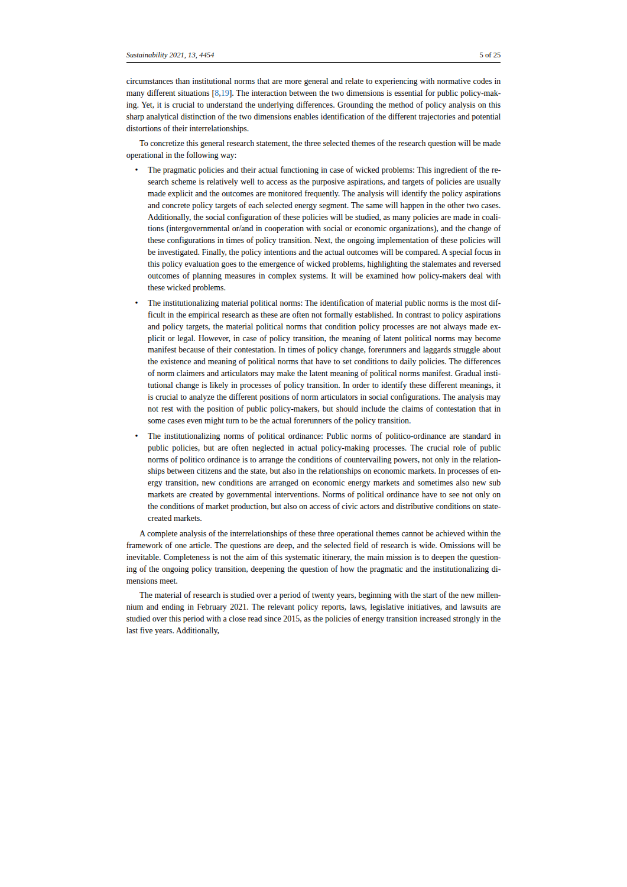Sustainability 2021, 13, 4454 5 of 25
circumstances than institutional norms that are more general and relate to experiencing with normative codes in many different situations [8,19]. The interaction between the two dimensions is essential for public policy-making. Yet, it is crucial to understand the underlying differences. Grounding the method of policy analysis on this sharp analytical distinction of the two dimensions enables identification of the different trajectories and potential distortions of their interrelationships.
To concretize this general research statement, the three selected themes of the research question will be made operational in the following way:
The pragmatic policies and their actual functioning in case of wicked problems: This ingredient of the research scheme is relatively well to access as the purposive aspirations, and targets of policies are usually made explicit and the outcomes are monitored frequently. The analysis will identify the policy aspirations and concrete policy targets of each selected energy segment. The same will happen in the other two cases. Additionally, the social configuration of these policies will be studied, as many policies are made in coalitions (intergovernmental or/and in cooperation with social or economic organizations), and the change of these configurations in times of policy transition. Next, the ongoing implementation of these policies will be investigated. Finally, the policy intentions and the actual outcomes will be compared. A special focus in this policy evaluation goes to the emergence of wicked problems, highlighting the stalemates and reversed outcomes of planning measures in complex systems. It will be examined how policy-makers deal with these wicked problems.
The institutionalizing material political norms: The identification of material public norms is the most difficult in the empirical research as these are often not formally established. In contrast to policy aspirations and policy targets, the material political norms that condition policy processes are not always made explicit or legal. However, in case of policy transition, the meaning of latent political norms may become manifest because of their contestation. In times of policy change, forerunners and laggards struggle about the existence and meaning of political norms that have to set conditions to daily policies. The differences of norm claimers and articulators may make the latent meaning of political norms manifest. Gradual institutional change is likely in processes of policy transition. In order to identify these different meanings, it is crucial to analyze the different positions of norm articulators in social configurations. The analysis may not rest with the position of public policy-makers, but should include the claims of contestation that in some cases even might turn to be the actual forerunners of the policy transition.
The institutionalizing norms of political ordinance: Public norms of politico-ordinance are standard in public policies, but are often neglected in actual policy-making processes. The crucial role of public norms of politico ordinance is to arrange the conditions of countervailing powers, not only in the relationships between citizens and the state, but also in the relationships on economic markets. In processes of energy transition, new conditions are arranged on economic energy markets and sometimes also new sub markets are created by governmental interventions. Norms of political ordinance have to see not only on the conditions of market production, but also on access of civic actors and distributive conditions on state-created markets.
A complete analysis of the interrelationships of these three operational themes cannot be achieved within the framework of one article. The questions are deep, and the selected field of research is wide. Omissions will be inevitable. Completeness is not the aim of this systematic itinerary, the main mission is to deepen the questioning of the ongoing policy transition, deepening the question of how the pragmatic and the institutionalizing dimensions meet.
The material of research is studied over a period of twenty years, beginning with the start of the new millennium and ending in February 2021. The relevant policy reports, laws, legislative initiatives, and lawsuits are studied over this period with a close read since 2015, as the policies of energy transition increased strongly in the last five years. Additionally,